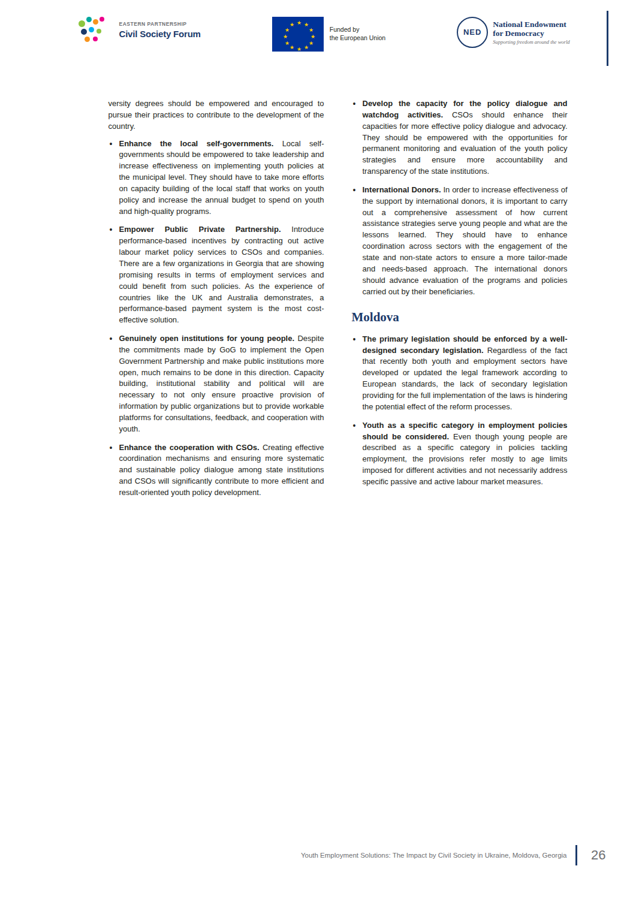EASTERN PARTNERSHIP Civil Society Forum
★ ★ ★ ★ ★ ★ ★ ★ ★ ★ ★ ★
Funded by
the European Union
NED
National Endowment for Democracy Supporting freedom around the world
versity degrees should be empowered and encouraged to pursue their practices to contribute to the development of the country.
Enhance the local self-governments. Local self-governments should be empowered to take leadership and increase effectiveness on implementing youth policies at the municipal level. They should have to take more efforts on capacity building of the local staff that works on youth policy and increase the annual budget to spend on youth and high-quality programs.
Empower Public Private Partnership. Introduce performance-based incentives by contracting out active labour market policy services to CSOs and companies. There are a few organizations in Georgia that are showing promising results in terms of employment services and could benefit from such policies. As the experience of countries like the UK and Australia demonstrates, a performance-based payment system is the most cost-effective solution.
Genuinely open institutions for young people. Despite the commitments made by GoG to implement the Open Government Partnership and make public institutions more open, much remains to be done in this direction. Capacity building, institutional stability and political will are necessary to not only ensure proactive provision of information by public organizations but to provide workable platforms for consultations, feedback, and cooperation with youth.
Enhance the cooperation with CSOs. Creating effective coordination mechanisms and ensuring more systematic and sustainable policy dialogue among state institutions and CSOs will significantly contribute to more efficient and result-oriented youth policy development.
Develop the capacity for the policy dialogue and watchdog activities. CSOs should enhance their capacities for more effective policy dialogue and advocacy. They should be empowered with the opportunities for permanent monitoring and evaluation of the youth policy strategies and ensure more accountability and transparency of the state institutions.
International Donors. In order to increase effectiveness of the support by international donors, it is important to carry out a comprehensive assessment of how current assistance strategies serve young people and what are the lessons learned. They should have to enhance coordination across sectors with the engagement of the state and non-state actors to ensure a more tailor-made and needs-based approach. The international donors should advance evaluation of the programs and policies carried out by their beneficiaries.
Moldova
The primary legislation should be enforced by a well-designed secondary legislation. Regardless of the fact that recently both youth and employment sectors have developed or updated the legal framework according to European standards, the lack of secondary legislation providing for the full implementation of the laws is hindering the potential effect of the reform processes.
Youth as a specific category in employment policies should be considered. Even though young people are described as a specific category in policies tackling employment, the provisions refer mostly to age limits imposed for different activities and not necessarily address specific passive and active labour market measures.
Youth Employment Solutions: The Impact by Civil Society in Ukraine, Moldova, Georgia
26